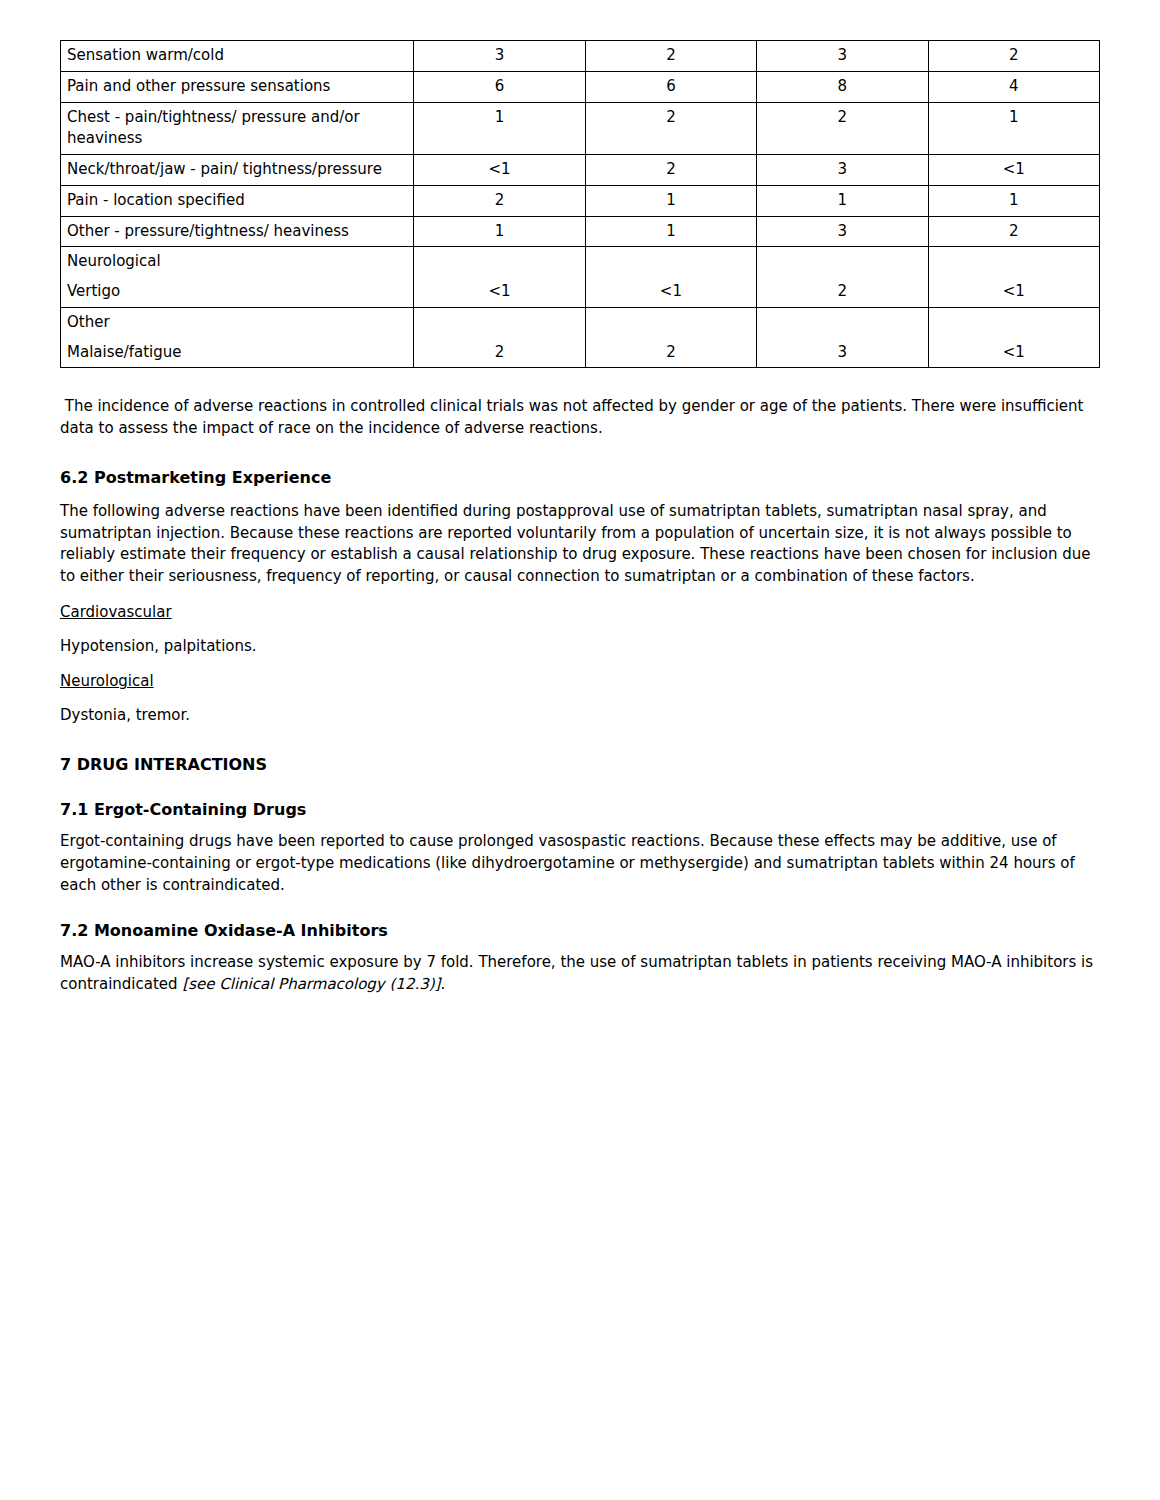| Sensation warm/cold | 3 | 2 | 3 | 2 |
| Pain and other pressure sensations | 6 | 6 | 8 | 4 |
| Chest - pain/tightness/ pressure and/or heaviness | 1 | 2 | 2 | 1 |
| Neck/throat/jaw - pain/ tightness/pressure | <1 | 2 | 3 | <1 |
| Pain - location specified | 2 | 1 | 1 | 1 |
| Other - pressure/tightness/ heaviness | 1 | 1 | 3 | 2 |
| Neurological | | | | |
| Vertigo | <1 | <1 | 2 | <1 |
| Other | | | | |
| Malaise/fatigue | 2 | 2 | 3 | <1 |
The incidence of adverse reactions in controlled clinical trials was not affected by gender or age of the patients. There were insufficient data to assess the impact of race on the incidence of adverse reactions.
6.2 Postmarketing Experience
The following adverse reactions have been identified during postapproval use of sumatriptan tablets, sumatriptan nasal spray, and sumatriptan injection. Because these reactions are reported voluntarily from a population of uncertain size, it is not always possible to reliably estimate their frequency or establish a causal relationship to drug exposure. These reactions have been chosen for inclusion due to either their seriousness, frequency of reporting, or causal connection to sumatriptan or a combination of these factors.
Cardiovascular
Hypotension, palpitations.
Neurological
Dystonia, tremor.
7 DRUG INTERACTIONS
7.1 Ergot-Containing Drugs
Ergot-containing drugs have been reported to cause prolonged vasospastic reactions. Because these effects may be additive, use of ergotamine-containing or ergot-type medications (like dihydroergotamine or methysergide) and sumatriptan tablets within 24 hours of each other is contraindicated.
7.2 Monoamine Oxidase-A Inhibitors
MAO-A inhibitors increase systemic exposure by 7 fold. Therefore, the use of sumatriptan tablets in patients receiving MAO-A inhibitors is contraindicated [see Clinical Pharmacology (12.3)].